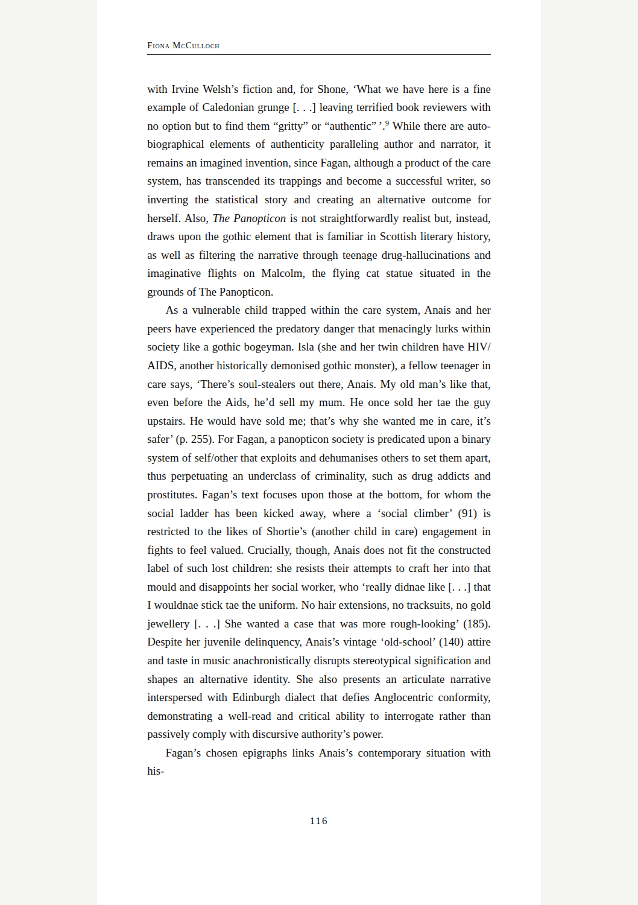Fiona McCulloch
with Irvine Welsh’s fiction and, for Shone, ‘What we have here is a fine example of Caledonian grunge [. . .] leaving terrified book reviewers with no option but to find them “gritty” or “authentic” ’.9 While there are auto­biographical elements of authenticity paralleling author and narrator, it remains an imagined invention, since Fagan, although a product of the care system, has transcended its trappings and become a successful writer, so inverting the statistical story and creating an alternative outcome for herself. Also, The Panopticon is not straightforwardly realist but, instead, draws upon the gothic element that is familiar in Scottish literary history, as well as filter­ing the narrative through teenage drug-hallucinations and imaginative flights on Malcolm, the flying cat statue situated in the grounds of The Panopticon.
As a vulnerable child trapped within the care system, Anais and her peers have experienced the predatory danger that menacingly lurks within society like a gothic bogeyman. Isla (she and her twin children have HIV/ AIDS, another historically demonised gothic monster), a fellow teenager in care says, ‘There’s soul-stealers out there, Anais. My old man’s like that, even before the Aids, he’d sell my mum. He once sold her tae the guy upstairs. He would have sold me; that’s why she wanted me in care, it’s safer’ (p. 255). For Fagan, a panopticon society is predicated upon a binary system of self/other that exploits and dehumanises others to set them apart, thus perpetuating an underclass of criminality, such as drug addicts and pros­titutes. Fagan’s text focuses upon those at the bottom, for whom the social ladder has been kicked away, where a ‘social climber’ (91) is restricted to the likes of Shortie’s (another child in care) engagement in fights to feel valued. Crucially, though, Anais does not fit the constructed label of such lost children: she resists their attempts to craft her into that mould and dis­appoints her social worker, who ‘really didnae like [. . .] that I wouldnae stick tae the uniform. No hair extensions, no tracksuits, no gold jewellery [. . .] She wanted a case that was more rough-looking’ (185). Despite her juvenile delinquency, Anais’s vintage ‘old-school’ (140) attire and taste in music anachronistically disrupts stereotypical signification and shapes an alternative identity. She also presents an articulate narrative interspersed with Edinburgh dialect that defies Anglocentric conformity, demonstrating a well-read and critical ability to interrogate rather than passively comply with discursive authority’s power.
Fagan’s chosen epigraphs links Anais’s contemporary situation with his-
116